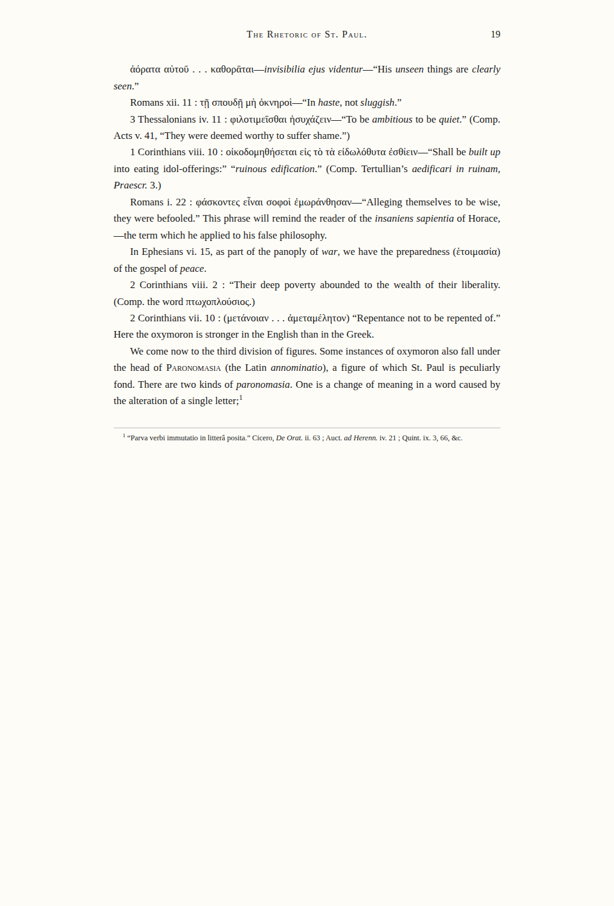The Rhetoric of St. Paul. 19
ἀόρατα αὐτοῦ . . . καθορᾶται—invisibilia ejus videntur—“His unseen things are clearly seen.”
Romans xii. 11 : τῇ σπουδῇ μὴ ὀκνηροὶ—“In haste, not sluggish.”
3 Thessalonians iv. 11 : φιλοτιμεῖσθαι ἡσυχάζειν—“To be ambitious to be quiet.” (Comp. Acts v. 41, “They were deemed worthy to suffer shame.”)
1 Corinthians viii. 10 : οἰκοδομηθήσεται εἰς τὸ τὰ εἰδωλόθυτα ἐσθίειν—“Shall be built up into eating idol-offerings:” “ruinous edification.” (Comp. Tertullian’s aedificari in ruinam, Praescr. 3.)
Romans i. 22 : φάσκοντες εἶναι σοφοὶ ἐμωράνθησαν—“Alleging themselves to be wise, they were befooled.” This phrase will remind the reader of the insaniens sapientia of Horace,—the term which he applied to his false philosophy.
In Ephesians vi. 15, as part of the panoply of war, we have the preparedness (ἑτοιμασία) of the gospel of peace.
2 Corinthians viii. 2 : “Their deep poverty abounded to the wealth of their liberality. (Comp. the word πτωχοπλούσιος.)
2 Corinthians vii. 10 : (μετάνοιαν . . . ἀμεταμέλητον) “Repentance not to be repented of.” Here the oxymoron is stronger in the English than in the Greek.
We come now to the third division of figures. Some instances of oxymoron also fall under the head of Paronomasia (the Latin annominatio), a figure of which St. Paul is peculiarly fond. There are two kinds of paronomasia. One is a change of meaning in a word caused by the alteration of a single letter;1
1 “Parva verbi immutatio in litterâ posita.” Cicero, De Orat. ii. 63 ; Auct. ad Herenn. iv. 21 ; Quint. ix. 3, 66, &c.